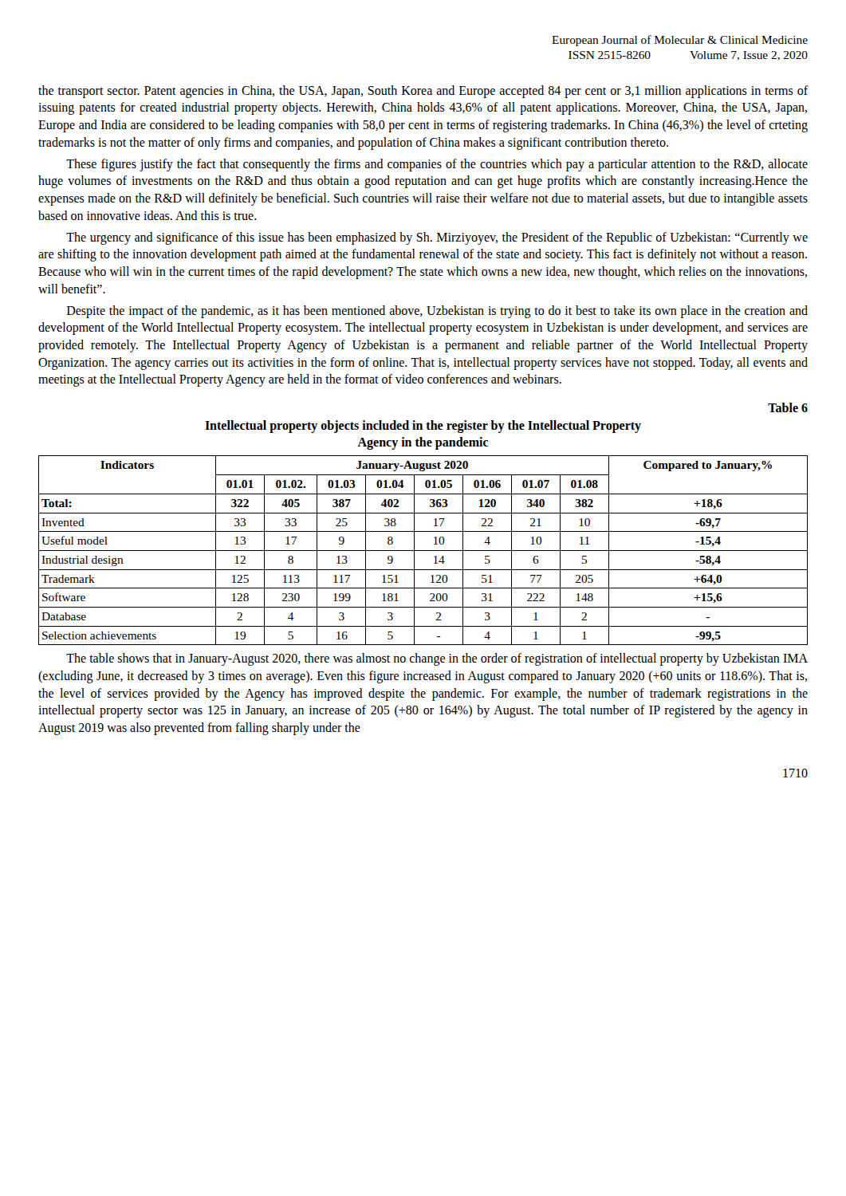European Journal of Molecular & Clinical Medicine ISSN 2515-8260 Volume 7, Issue 2, 2020
the transport sector. Patent agencies in China, the USA, Japan, South Korea and Europe accepted 84 per cent or 3,1 million applications in terms of issuing patents for created industrial property objects. Herewith, China holds 43,6% of all patent applications. Moreover, China, the USA, Japan, Europe and India are considered to be leading companies with 58,0 per cent in terms of registering trademarks. In China (46,3%) the level of crteting trademarks is not the matter of only firms and companies, and population of China makes a significant contribution thereto.
These figures justify the fact that consequently the firms and companies of the countries which pay a particular attention to the R&D, allocate huge volumes of investments on the R&D and thus obtain a good reputation and can get huge profits which are constantly increasing.Hence the expenses made on the R&D will definitely be beneficial. Such countries will raise their welfare not due to material assets, but due to intangible assets based on innovative ideas. And this is true.
The urgency and significance of this issue has been emphasized by Sh. Mirziyoyev, the President of the Republic of Uzbekistan: “Currently we are shifting to the innovation development path aimed at the fundamental renewal of the state and society. This fact is definitely not without a reason. Because who will win in the current times of the rapid development? The state which owns a new idea, new thought, which relies on the innovations, will benefit”.
Despite the impact of the pandemic, as it has been mentioned above, Uzbekistan is trying to do it best to take its own place in the creation and development of the World Intellectual Property ecosystem. The intellectual property ecosystem in Uzbekistan is under development, and services are provided remotely. The Intellectual Property Agency of Uzbekistan is a permanent and reliable partner of the World Intellectual Property Organization. The agency carries out its activities in the form of online. That is, intellectual property services have not stopped. Today, all events and meetings at the Intellectual Property Agency are held in the format of video conferences and webinars.
Table 6
Intellectual property objects included in the register by the Intellectual Property
Agency in the pandemic
| Indicators | January-August 2020 | Compared to January,% |
| --- | --- | --- |
| 01.01 | 01.02. | 01.03 | 01.04 | 01.05 | 01.06 | 01.07 | 01.08 |
| Total: | 322 | 405 | 387 | 402 | 363 | 120 | 340 | 382 | +18,6 |
| Invented | 33 | 33 | 25 | 38 | 17 | 22 | 21 | 10 | -69,7 |
| Useful model | 13 | 17 | 9 | 8 | 10 | 4 | 10 | 11 | -15,4 |
| Industrial design | 12 | 8 | 13 | 9 | 14 | 5 | 6 | 5 | -58,4 |
| Trademark | 125 | 113 | 117 | 151 | 120 | 51 | 77 | 205 | +64,0 |
| Software | 128 | 230 | 199 | 181 | 200 | 31 | 222 | 148 | +15,6 |
| Database | 2 | 4 | 3 | 3 | 2 | 3 | 1 | 2 | - |
| Selection achievements | 19 | 5 | 16 | 5 | - | 4 | 1 | 1 | -99,5 |
The table shows that in January-August 2020, there was almost no change in the order of registration of intellectual property by Uzbekistan IMA (excluding June, it decreased by 3 times on average). Even this figure increased in August compared to January 2020 (+60 units or 118.6%). That is, the level of services provided by the Agency has improved despite the pandemic. For example, the number of trademark registrations in the intellectual property sector was 125 in January, an increase of 205 (+80 or 164%) by August. The total number of IP registered by the agency in August 2019 was also prevented from falling sharply under the
1710